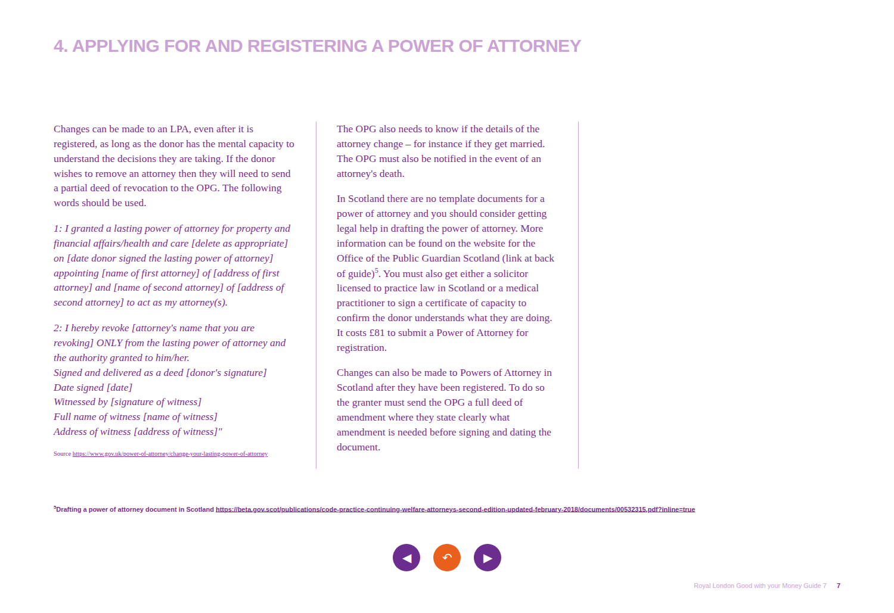4. Applying for and registering a power of attorney
Changes can be made to an LPA, even after it is registered, as long as the donor has the mental capacity to understand the decisions they are taking. If the donor wishes to remove an attorney then they will need to send a partial deed of revocation to the OPG. The following words should be used.
1: I granted a lasting power of attorney for property and financial affairs/health and care [delete as appropriate] on [date donor signed the lasting power of attorney] appointing [name of first attorney] of [address of first attorney] and [name of second attorney] of [address of second attorney] to act as my attorney(s).
2: I hereby revoke [attorney's name that you are revoking] ONLY from the lasting power of attorney and the authority granted to him/her.
Signed and delivered as a deed [donor's signature]
Date signed [date]
Witnessed by [signature of witness]
Full name of witness [name of witness]
Address of witness [address of witness]"
Source https://www.gov.uk/power-of-attorney/change-your-lasting-power-of-attorney
The OPG also needs to know if the details of the attorney change – for instance if they get married. The OPG must also be notified in the event of an attorney's death.
In Scotland there are no template documents for a power of attorney and you should consider getting legal help in drafting the power of attorney. More information can be found on the website for the Office of the Public Guardian Scotland (link at back of guide)5. You must also get either a solicitor licensed to practice law in Scotland or a medical practitioner to sign a certificate of capacity to confirm the donor understands what they are doing. It costs £81 to submit a Power of Attorney for registration.
Changes can also be made to Powers of Attorney in Scotland after they have been registered. To do so the granter must send the OPG a full deed of amendment where they state clearly what amendment is needed before signing and dating the document.
5Drafting a power of attorney document in Scotland https://beta.gov.scot/publications/code-practice-continuing-welfare-attorneys-second-edition-updated-february-2018/documents/00532315.pdf?inline=true
◀ ↶ ▶
Royal London Good with your Money Guide 7 7